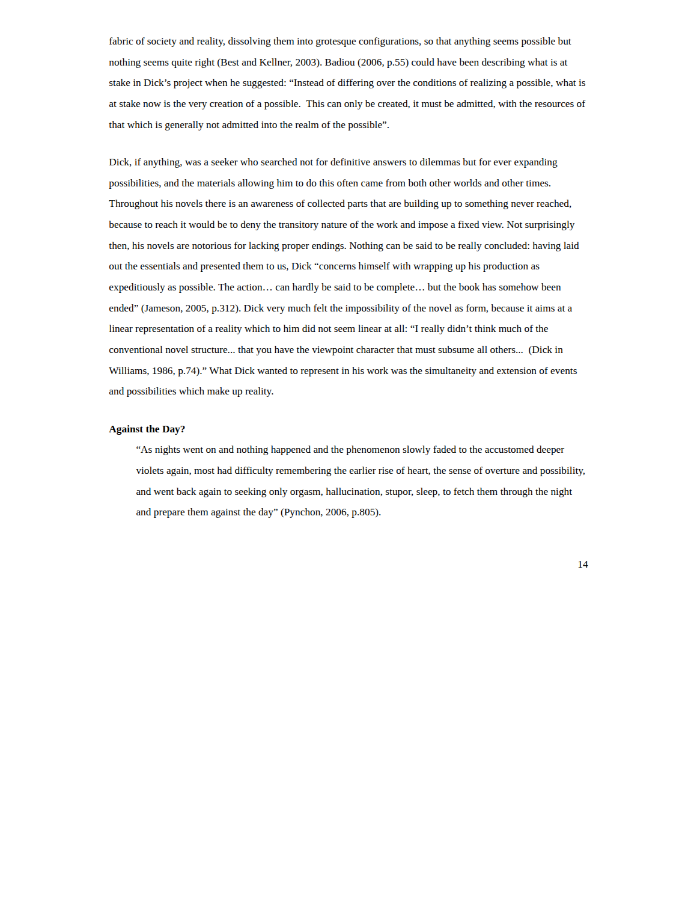fabric of society and reality, dissolving them into grotesque configurations, so that anything seems possible but nothing seems quite right (Best and Kellner, 2003). Badiou (2006, p.55) could have been describing what is at stake in Dick’s project when he suggested: “Instead of differing over the conditions of realizing a possible, what is at stake now is the very creation of a possible. This can only be created, it must be admitted, with the resources of that which is generally not admitted into the realm of the possible”.
Dick, if anything, was a seeker who searched not for definitive answers to dilemmas but for ever expanding possibilities, and the materials allowing him to do this often came from both other worlds and other times. Throughout his novels there is an awareness of collected parts that are building up to something never reached, because to reach it would be to deny the transitory nature of the work and impose a fixed view. Not surprisingly then, his novels are notorious for lacking proper endings. Nothing can be said to be really concluded: having laid out the essentials and presented them to us, Dick “concerns himself with wrapping up his production as expeditiously as possible. The action… can hardly be said to be complete… but the book has somehow been ended” (Jameson, 2005, p.312). Dick very much felt the impossibility of the novel as form, because it aims at a linear representation of a reality which to him did not seem linear at all: “I really didn’t think much of the conventional novel structure... that you have the viewpoint character that must subsume all others... (Dick in Williams, 1986, p.74).” What Dick wanted to represent in his work was the simultaneity and extension of events and possibilities which make up reality.
Against the Day?
“As nights went on and nothing happened and the phenomenon slowly faded to the accustomed deeper violets again, most had difficulty remembering the earlier rise of heart, the sense of overture and possibility, and went back again to seeking only orgasm, hallucination, stupor, sleep, to fetch them through the night and prepare them against the day” (Pynchon, 2006, p.805).
14